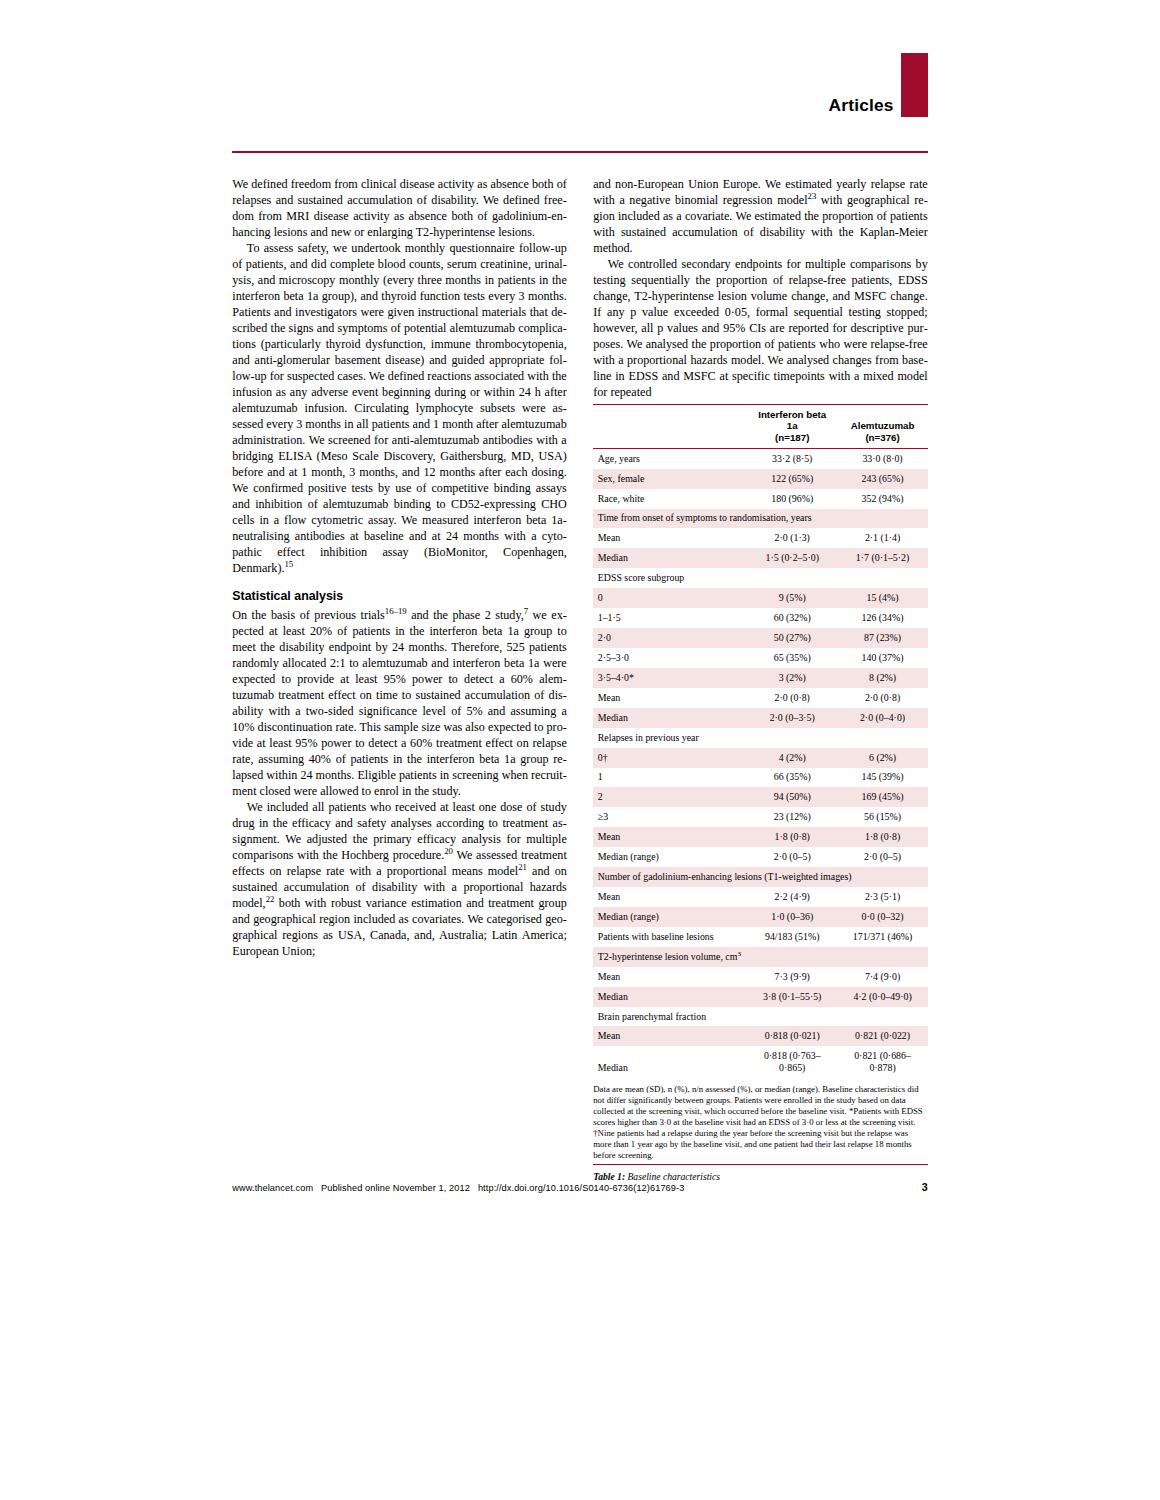Articles
We defined freedom from clinical disease activity as absence both of relapses and sustained accumulation of disability. We defined freedom from MRI disease activity as absence both of gadolinium-enhancing lesions and new or enlarging T2-hyperintense lesions.
To assess safety, we undertook monthly questionnaire follow-up of patients, and did complete blood counts, serum creatinine, urinalysis, and microscopy monthly (every three months in patients in the interferon beta 1a group), and thyroid function tests every 3 months. Patients and investigators were given instructional materials that described the signs and symptoms of potential alemtuzumab complications (particularly thyroid dysfunction, immune thrombocytopenia, and anti-glomerular basement disease) and guided appropriate follow-up for suspected cases. We defined reactions associated with the infusion as any adverse event beginning during or within 24 h after alemtuzumab infusion. Circulating lymphocyte subsets were assessed every 3 months in all patients and 1 month after alemtuzumab administration. We screened for anti-alemtuzumab antibodies with a bridging ELISA (Meso Scale Discovery, Gaithersburg, MD, USA) before and at 1 month, 3 months, and 12 months after each dosing. We confirmed positive tests by use of competitive binding assays and inhibition of alemtuzumab binding to CD52-expressing CHO cells in a flow cytometric assay. We measured interferon beta 1a-neutralising antibodies at baseline and at 24 months with a cytopathic effect inhibition assay (BioMonitor, Copenhagen, Denmark).15
Statistical analysis
On the basis of previous trials16–19 and the phase 2 study,7 we expected at least 20% of patients in the interferon beta 1a group to meet the disability endpoint by 24 months. Therefore, 525 patients randomly allocated 2:1 to alemtuzumab and interferon beta 1a were expected to provide at least 95% power to detect a 60% alemtuzumab treatment effect on time to sustained accumulation of disability with a two-sided significance level of 5% and assuming a 10% discontinuation rate. This sample size was also expected to provide at least 95% power to detect a 60% treatment effect on relapse rate, assuming 40% of patients in the interferon beta 1a group relapsed within 24 months. Eligible patients in screening when recruitment closed were allowed to enrol in the study.
We included all patients who received at least one dose of study drug in the efficacy and safety analyses according to treatment assignment. We adjusted the primary efficacy analysis for multiple comparisons with the Hochberg procedure.20 We assessed treatment effects on relapse rate with a proportional means model21 and on sustained accumulation of disability with a proportional hazards model,22 both with robust variance estimation and treatment group and geographical region included as covariates. We categorised geographical regions as USA, Canada, and, Australia; Latin America; European Union;
and non-European Union Europe. We estimated yearly relapse rate with a negative binomial regression model23 with geographical region included as a covariate. We estimated the proportion of patients with sustained accumulation of disability with the Kaplan-Meier method.
We controlled secondary endpoints for multiple comparisons by testing sequentially the proportion of relapse-free patients, EDSS change, T2-hyperintense lesion volume change, and MSFC change. If any p value exceeded 0·05, formal sequential testing stopped; however, all p values and 95% CIs are reported for descriptive purposes. We analysed the proportion of patients who were relapse-free with a proportional hazards model. We analysed changes from baseline in EDSS and MSFC at specific timepoints with a mixed model for repeated
| | Interferon beta 1a (n=187) | Alemtuzumab (n=376) |
| --- | --- | --- |
| Age, years | 33·2 (8·5) | 33·0 (8·0) |
| Sex, female | 122 (65%) | 243 (65%) |
| Race, white | 180 (96%) | 352 (94%) |
| Time from onset of symptoms to randomisation, years |
| Mean | 2·0 (1·3) | 2·1 (1·4) |
| Median | 1·5 (0·2–5·0) | 1·7 (0·1–5·2) |
| EDSS score subgroup |
| 0 | 9 (5%) | 15 (4%) |
| 1–1·5 | 60 (32%) | 126 (34%) |
| 2·0 | 50 (27%) | 87 (23%) |
| 2·5–3·0 | 65 (35%) | 140 (37%) |
| 3·5–4·0* | 3 (2%) | 8 (2%) |
| Mean | 2·0 (0·8) | 2·0 (0·8) |
| Median | 2·0 (0–3·5) | 2·0 (0–4·0) |
| Relapses in previous year |
| 0† | 4 (2%) | 6 (2%) |
| 1 | 66 (35%) | 145 (39%) |
| 2 | 94 (50%) | 169 (45%) |
| ≥3 | 23 (12%) | 56 (15%) |
| Mean | 1·8 (0·8) | 1·8 (0·8) |
| Median (range) | 2·0 (0–5) | 2·0 (0–5) |
| Number of gadolinium-enhancing lesions (T1-weighted images) |
| Mean | 2·2 (4·9) | 2·3 (5·1) |
| Median (range) | 1·0 (0–36) | 0·0 (0–32) |
| Patients with baseline lesions | 94/183 (51%) | 171/371 (46%) |
| T2-hyperintense lesion volume, cm 3 | | |
| Mean | 7·3 (9·9) | 7·4 (9·0) |
| Median | 3·8 (0·1–55·5) | 4·2 (0·0–49·0) |
| Brain parenchymal fraction | | |
| Mean | 0·818 (0·021) | 0·821 (0·022) |
| Median | 0·818 (0·763–0·865) | 0·821 (0·686–0·878) |
Data are mean (SD), n (%), n/n assessed (%), or median (range). Baseline characteristics did not differ significantly between groups. Patients were enrolled in the study based on data collected at the screening visit, which occurred before the baseline visit. *Patients with EDSS scores higher than 3·0 at the baseline visit had an EDSS of 3·0 or less at the screening visit. †Nine patients had a relapse during the year before the screening visit but the relapse was more than 1 year ago by the baseline visit, and one patient had their last relapse 18 months before screening.
Table 1: Baseline characteristics
www.thelancet.com Published online November 1, 2012 http://dx.doi.org/10.1016/S0140-6736(12)61769-3
3